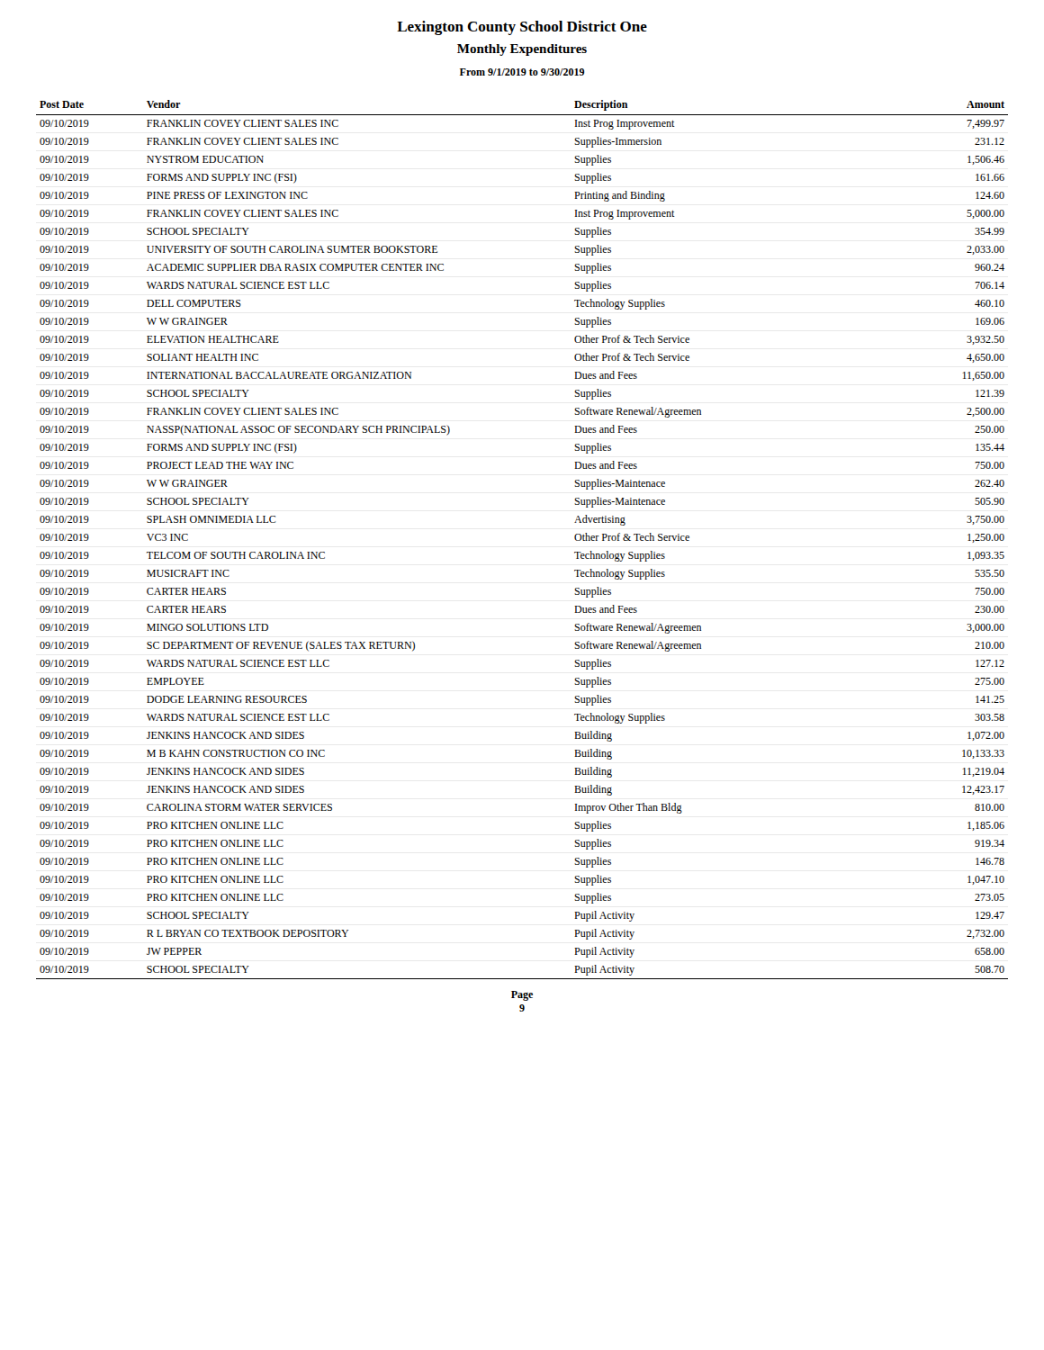Lexington County School District One
Monthly Expenditures
From 9/1/2019 to 9/30/2019
| Post Date | Vendor | Description | Amount |
| --- | --- | --- | --- |
| 09/10/2019 | FRANKLIN COVEY CLIENT SALES INC | Inst Prog Improvement | 7,499.97 |
| 09/10/2019 | FRANKLIN COVEY CLIENT SALES INC | Supplies-Immersion | 231.12 |
| 09/10/2019 | NYSTROM EDUCATION | Supplies | 1,506.46 |
| 09/10/2019 | FORMS AND SUPPLY INC (FSI) | Supplies | 161.66 |
| 09/10/2019 | PINE PRESS OF LEXINGTON INC | Printing and Binding | 124.60 |
| 09/10/2019 | FRANKLIN COVEY CLIENT SALES INC | Inst Prog Improvement | 5,000.00 |
| 09/10/2019 | SCHOOL SPECIALTY | Supplies | 354.99 |
| 09/10/2019 | UNIVERSITY OF SOUTH CAROLINA SUMTER BOOKSTORE | Supplies | 2,033.00 |
| 09/10/2019 | ACADEMIC SUPPLIER DBA RASIX COMPUTER CENTER INC | Supplies | 960.24 |
| 09/10/2019 | WARDS NATURAL SCIENCE EST LLC | Supplies | 706.14 |
| 09/10/2019 | DELL COMPUTERS | Technology Supplies | 460.10 |
| 09/10/2019 | W W GRAINGER | Supplies | 169.06 |
| 09/10/2019 | ELEVATION HEALTHCARE | Other Prof & Tech Service | 3,932.50 |
| 09/10/2019 | SOLIANT HEALTH INC | Other Prof & Tech Service | 4,650.00 |
| 09/10/2019 | INTERNATIONAL BACCALAUREATE ORGANIZATION | Dues and Fees | 11,650.00 |
| 09/10/2019 | SCHOOL SPECIALTY | Supplies | 121.39 |
| 09/10/2019 | FRANKLIN COVEY CLIENT SALES INC | Software Renewal/Agreemen | 2,500.00 |
| 09/10/2019 | NASSP(NATIONAL ASSOC OF SECONDARY SCH PRINCIPALS) | Dues and Fees | 250.00 |
| 09/10/2019 | FORMS AND SUPPLY INC (FSI) | Supplies | 135.44 |
| 09/10/2019 | PROJECT LEAD THE WAY INC | Dues and Fees | 750.00 |
| 09/10/2019 | W W GRAINGER | Supplies-Maintenace | 262.40 |
| 09/10/2019 | SCHOOL SPECIALTY | Supplies-Maintenace | 505.90 |
| 09/10/2019 | SPLASH OMNIMEDIA LLC | Advertising | 3,750.00 |
| 09/10/2019 | VC3 INC | Other Prof & Tech Service | 1,250.00 |
| 09/10/2019 | TELCOM OF SOUTH CAROLINA INC | Technology Supplies | 1,093.35 |
| 09/10/2019 | MUSICRAFT INC | Technology Supplies | 535.50 |
| 09/10/2019 | CARTER HEARS | Supplies | 750.00 |
| 09/10/2019 | CARTER HEARS | Dues and Fees | 230.00 |
| 09/10/2019 | MINGO SOLUTIONS LTD | Software Renewal/Agreemen | 3,000.00 |
| 09/10/2019 | SC DEPARTMENT OF REVENUE (SALES TAX RETURN) | Software Renewal/Agreemen | 210.00 |
| 09/10/2019 | WARDS NATURAL SCIENCE EST LLC | Supplies | 127.12 |
| 09/10/2019 | EMPLOYEE | Supplies | 275.00 |
| 09/10/2019 | DODGE LEARNING RESOURCES | Supplies | 141.25 |
| 09/10/2019 | WARDS NATURAL SCIENCE EST LLC | Technology Supplies | 303.58 |
| 09/10/2019 | JENKINS HANCOCK AND SIDES | Building | 1,072.00 |
| 09/10/2019 | M B KAHN CONSTRUCTION CO INC | Building | 10,133.33 |
| 09/10/2019 | JENKINS HANCOCK AND SIDES | Building | 11,219.04 |
| 09/10/2019 | JENKINS HANCOCK AND SIDES | Building | 12,423.17 |
| 09/10/2019 | CAROLINA STORM WATER SERVICES | Improv Other Than Bldg | 810.00 |
| 09/10/2019 | PRO KITCHEN ONLINE LLC | Supplies | 1,185.06 |
| 09/10/2019 | PRO KITCHEN ONLINE LLC | Supplies | 919.34 |
| 09/10/2019 | PRO KITCHEN ONLINE LLC | Supplies | 146.78 |
| 09/10/2019 | PRO KITCHEN ONLINE LLC | Supplies | 1,047.10 |
| 09/10/2019 | PRO KITCHEN ONLINE LLC | Supplies | 273.05 |
| 09/10/2019 | SCHOOL SPECIALTY | Pupil Activity | 129.47 |
| 09/10/2019 | R L BRYAN CO TEXTBOOK DEPOSITORY | Pupil Activity | 2,732.00 |
| 09/10/2019 | JW PEPPER | Pupil Activity | 658.00 |
| 09/10/2019 | SCHOOL SPECIALTY | Pupil Activity | 508.70 |
Page
9